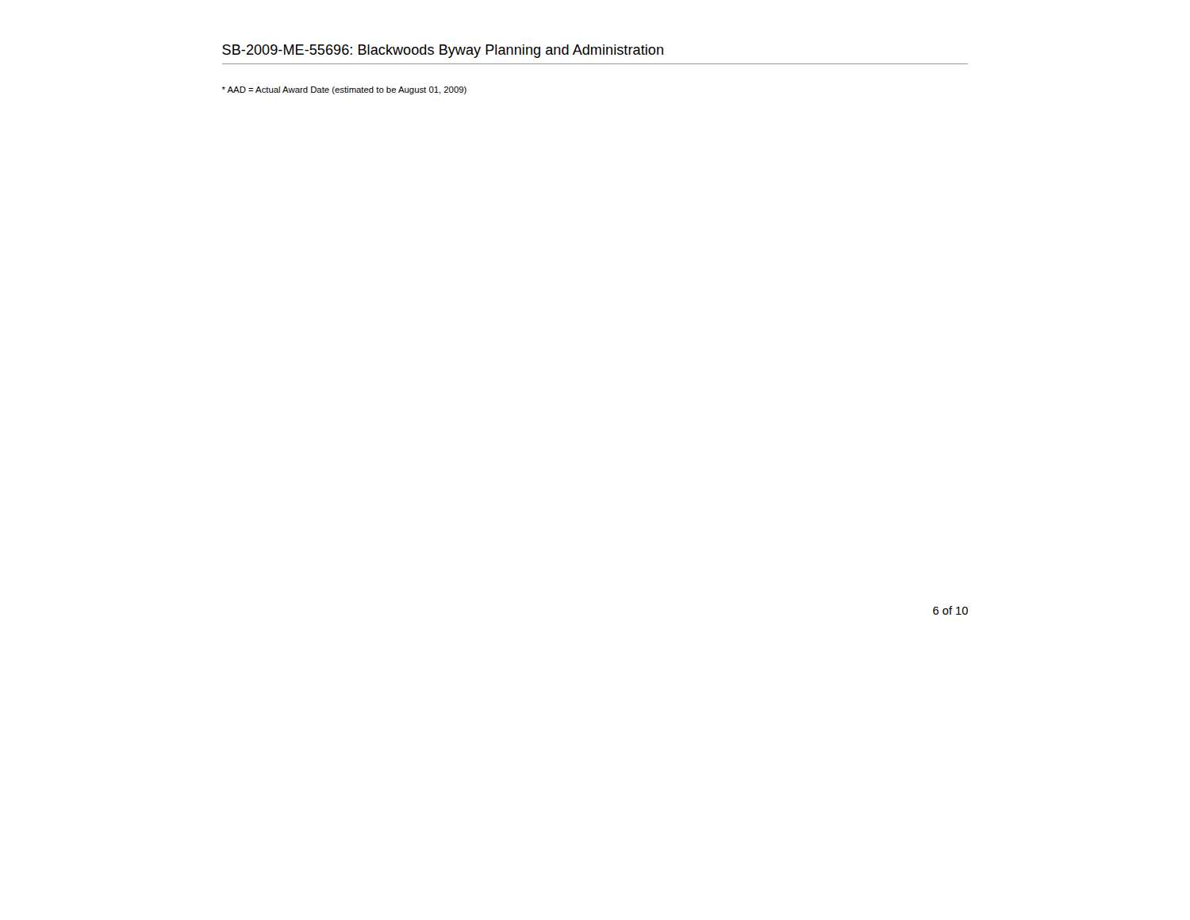SB-2009-ME-55696: Blackwoods Byway Planning and Administration
* AAD = Actual Award Date (estimated to be August 01, 2009)
6 of 10